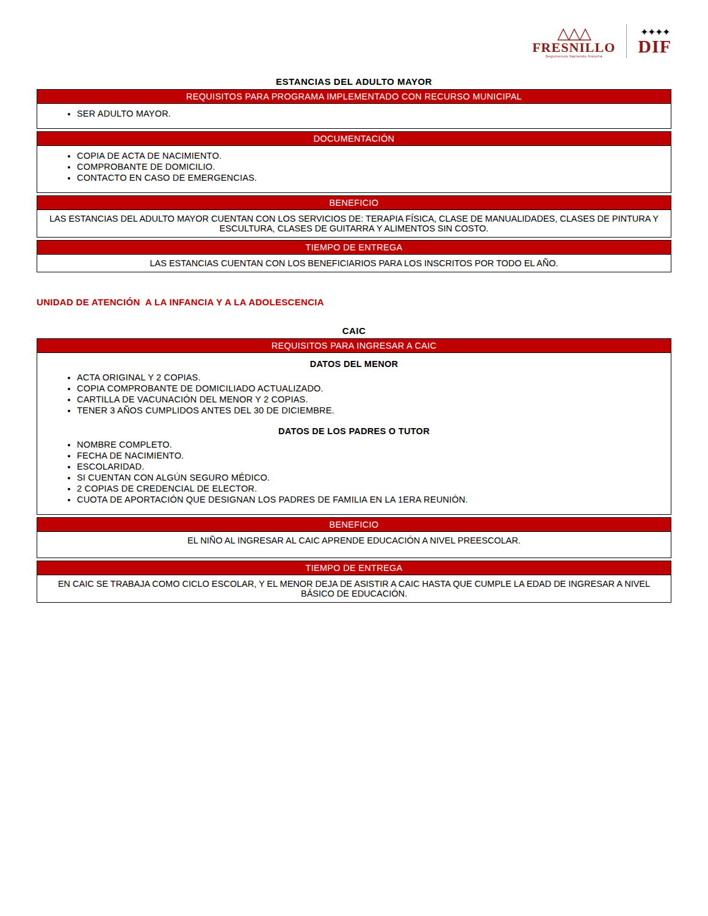△△△
FRESNILLO
Seguiremos haciendo historia
✦✦✦✦
DIF
ESTANCIAS DEL ADULTO MAYOR
| REQUISITOS PARA PROGRAMA IMPLEMENTADO CON RECURSO MUNICIPAL |
| --- |
| SER ADULTO MAYOR. |
| DOCUMENTACIÓN |
| --- |
| COPIA DE ACTA DE NACIMIENTO. COMPROBANTE DE DOMICILIO. CONTACTO EN CASO DE EMERGENCIAS. |
| BENEFICIO |
| --- |
| LAS ESTANCIAS DEL ADULTO MAYOR CUENTAN CON LOS SERVICIOS DE: TERAPIA FÍSICA, CLASE DE MANUALIDADES, CLASES DE PINTURA Y ESCULTURA, CLASES DE GUITARRA Y ALIMENTOS SIN COSTO. |
| TIEMPO DE ENTREGA |
| --- |
| LAS ESTANCIAS CUENTAN CON LOS BENEFICIARIOS PARA LOS INSCRITOS POR TODO EL AÑO. |
UNIDAD DE ATENCIÓN A LA INFANCIA Y A LA ADOLESCENCIA
CAIC
| REQUISITOS PARA INGRESAR A CAIC |
| --- |
| DATOS DEL MENOR ACTA ORIGINAL Y 2 COPIAS. COPIA COMPROBANTE DE DOMICILIADO ACTUALIZADO. CARTILLA DE VACUNACIÓN DEL MENOR Y 2 COPIAS. TENER 3 AÑOS CUMPLIDOS ANTES DEL 30 DE DICIEMBRE. DATOS DE LOS PADRES O TUTOR NOMBRE COMPLETO. FECHA DE NACIMIENTO. ESCOLARIDAD. SI CUENTAN CON ALGÚN SEGURO MÉDICO. 2 COPIAS DE CREDENCIAL DE ELECTOR. CUOTA DE APORTACIÓN QUE DESIGNAN LOS PADRES DE FAMILIA EN LA 1ERA REUNIÓN. |
| BENEFICIO |
| --- |
| EL NIÑO AL INGRESAR AL CAIC APRENDE EDUCACIÓN A NIVEL PREESCOLAR. |
| TIEMPO DE ENTREGA |
| --- |
| EN CAIC SE TRABAJA COMO CICLO ESCOLAR, Y EL MENOR DEJA DE ASISTIR A CAIC HASTA QUE CUMPLE LA EDAD DE INGRESAR A NIVEL BÁSICO DE EDUCACIÓN. |